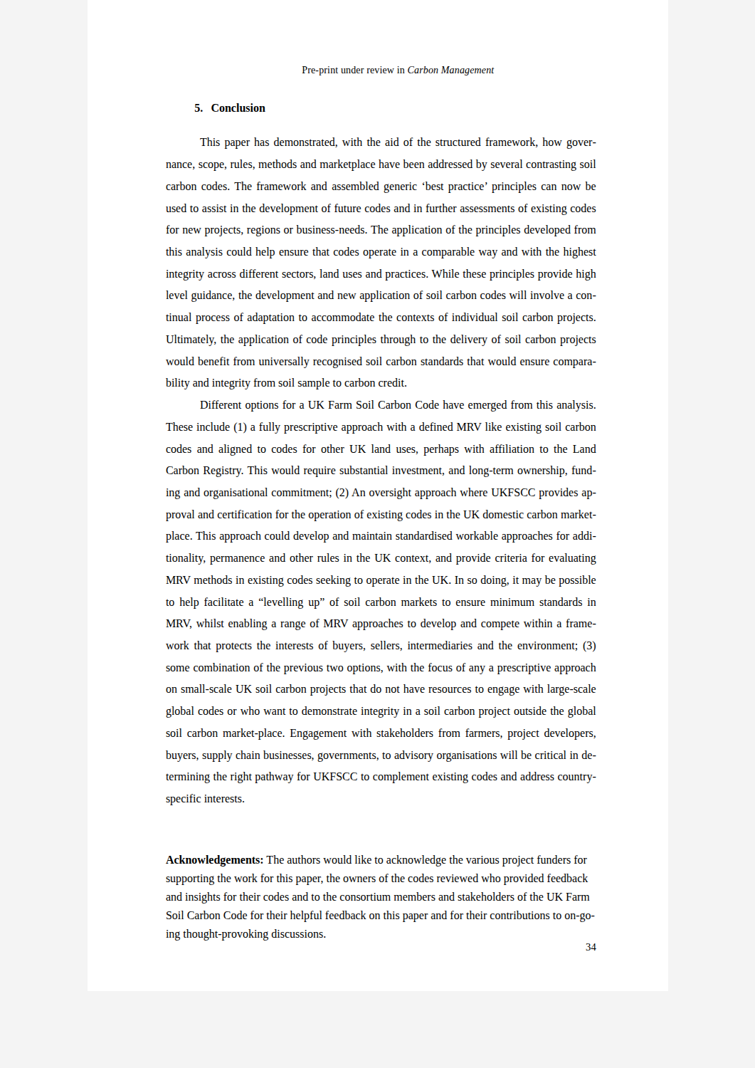Pre-print under review in Carbon Management
5. Conclusion
This paper has demonstrated, with the aid of the structured framework, how governance, scope, rules, methods and marketplace have been addressed by several contrasting soil carbon codes. The framework and assembled generic ‘best practice’ principles can now be used to assist in the development of future codes and in further assessments of existing codes for new projects, regions or business-needs. The application of the principles developed from this analysis could help ensure that codes operate in a comparable way and with the highest integrity across different sectors, land uses and practices. While these principles provide high level guidance, the development and new application of soil carbon codes will involve a continual process of adaptation to accommodate the contexts of individual soil carbon projects. Ultimately, the application of code principles through to the delivery of soil carbon projects would benefit from universally recognised soil carbon standards that would ensure comparability and integrity from soil sample to carbon credit.
Different options for a UK Farm Soil Carbon Code have emerged from this analysis. These include (1) a fully prescriptive approach with a defined MRV like existing soil carbon codes and aligned to codes for other UK land uses, perhaps with affiliation to the Land Carbon Registry. This would require substantial investment, and long-term ownership, funding and organisational commitment; (2) An oversight approach where UKFSCC provides approval and certification for the operation of existing codes in the UK domestic carbon marketplace. This approach could develop and maintain standardised workable approaches for additionality, permanence and other rules in the UK context, and provide criteria for evaluating MRV methods in existing codes seeking to operate in the UK. In so doing, it may be possible to help facilitate a “levelling up” of soil carbon markets to ensure minimum standards in MRV, whilst enabling a range of MRV approaches to develop and compete within a framework that protects the interests of buyers, sellers, intermediaries and the environment; (3) some combination of the previous two options, with the focus of any a prescriptive approach on small-scale UK soil carbon projects that do not have resources to engage with large-scale global codes or who want to demonstrate integrity in a soil carbon project outside the global soil carbon market-place. Engagement with stakeholders from farmers, project developers, buyers, supply chain businesses, governments, to advisory organisations will be critical in determining the right pathway for UKFSCC to complement existing codes and address country-specific interests.
Acknowledgements: The authors would like to acknowledge the various project funders for supporting the work for this paper, the owners of the codes reviewed who provided feedback and insights for their codes and to the consortium members and stakeholders of the UK Farm Soil Carbon Code for their helpful feedback on this paper and for their contributions to on-going thought-provoking discussions.
34